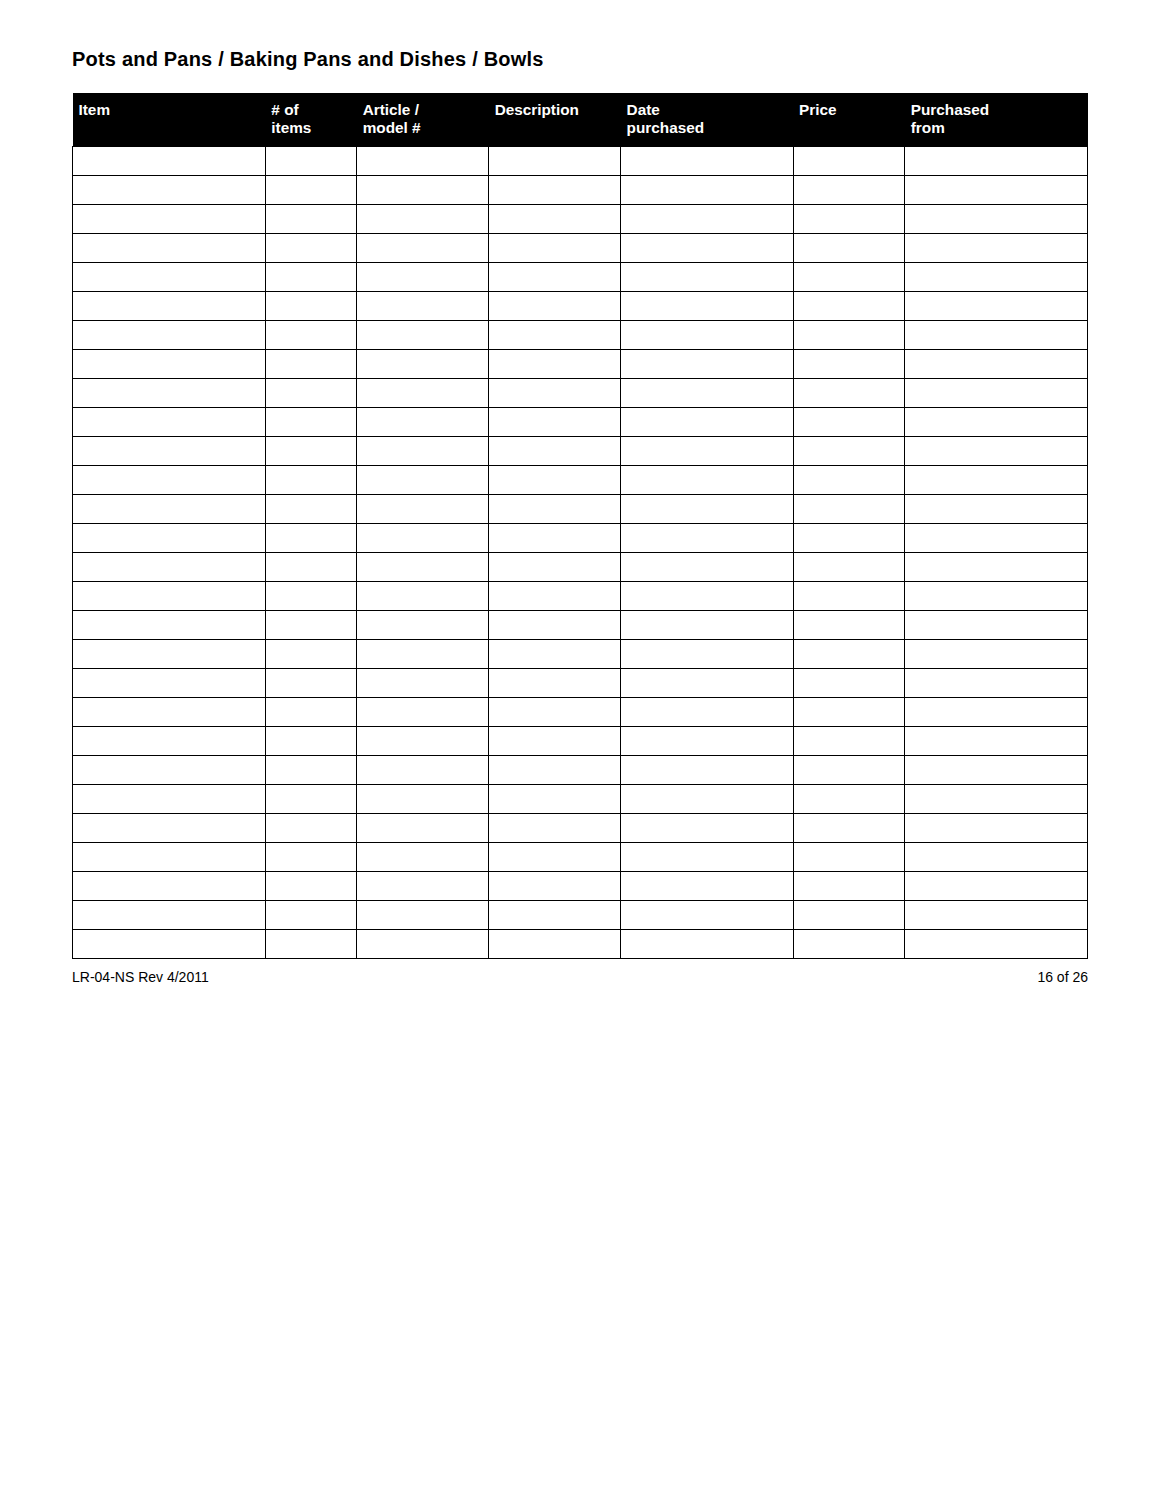Pots and Pans / Baking Pans and Dishes / Bowls
| Item | # of items | Article / model # | Description | Date purchased | Price | Purchased from |
| --- | --- | --- | --- | --- | --- | --- |
LR-04-NS Rev 4/2011 16 of 26